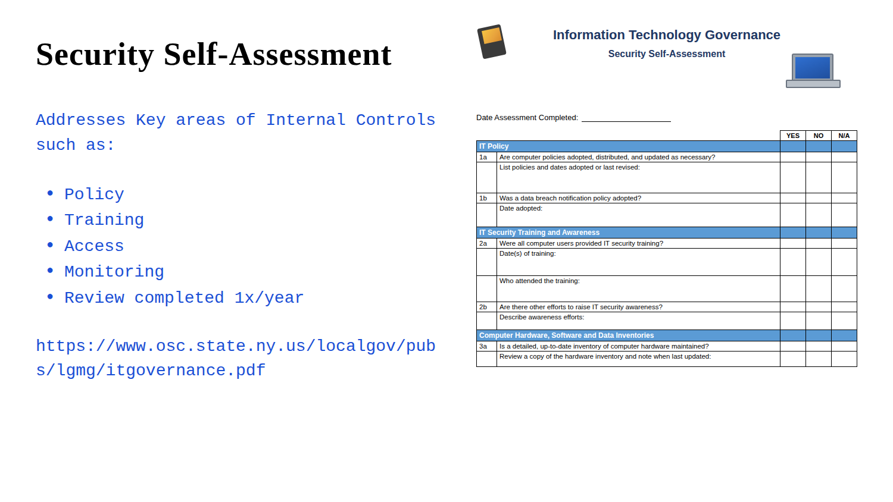Security Self-Assessment
Addresses Key areas of Internal Controls such as:
Policy
Training
Access
Monitoring
Review completed 1x/year
https://www.osc.state.ny.us/localgov/pubs/lgmg/itgovernance.pdf
Information Technology Governance
Security Self-Assessment
Date Assessment Completed:
| | | YES | NO | N/A |
| --- | --- | --- | --- | --- |
| IT Policy | | | |
| 1a | Are computer policies adopted, distributed, and updated as necessary? | | | |
| | List policies and dates adopted or last revised: | | | |
| 1b | Was a data breach notification policy adopted? | | | |
| | Date adopted: | | | |
| IT Security Training and Awareness | | | |
| 2a | Were all computer users provided IT security training? | | | |
| | Date(s) of training: | | | |
| | Who attended the training: | | | |
| 2b | Are there other efforts to raise IT security awareness? | | | |
| | Describe awareness efforts: | | | |
| Computer Hardware, Software and Data Inventories | | | |
| 3a | Is a detailed, up-to-date inventory of computer hardware maintained? | | | |
| | Review a copy of the hardware inventory and note when last updated: | | | |